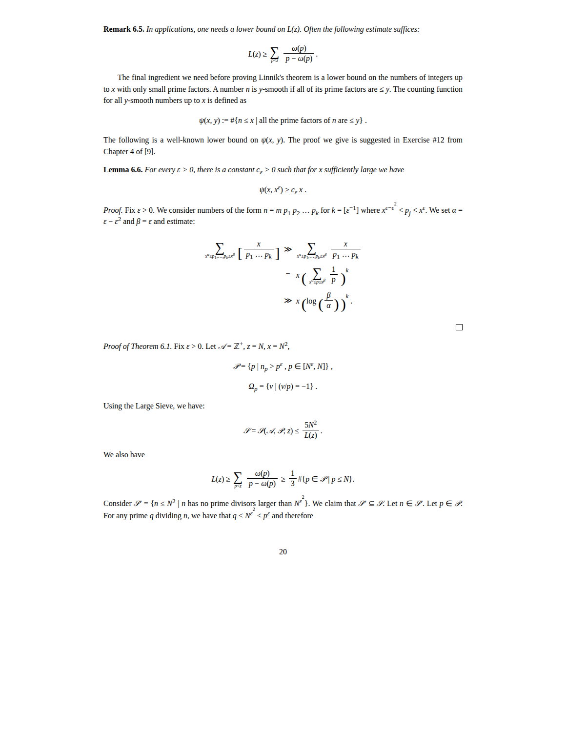Remark 6.5. In applications, one needs a lower bound on L(z). Often the following estimate suffices:
L(z) ≥ ∑p<z ω(p) p − ω(p).
The final ingredient we need before proving Linnik's theorem is a lower bound on the numbers of integers up to x with only small prime factors. A number n is y-smooth if all of its prime factors are ≤ y. The counting function for all y-smooth numbers up to x is defined as
ψ(x, y) := #{n ≤ x | all the prime factors of n are ≤ y} .
The following is a well-known lower bound on ψ(x, y). The proof we give is suggested in Exercise #12 from Chapter 4 of [9].
Lemma 6.6. For every ε > 0, there is a constant cε > 0 such that for x sufficiently large we have
ψ(x, xε) ≥ cε x .
Proof. Fix ε > 0. We consider numbers of the form n = m p1 p2 … pk for k = [ε−1] where xε−ε2 < pj < xε. We set α = ε − ε2 and β = ε and estimate:
| ∑ x α ≤ p 1 ,…, p k ≤ x β [ x p 1 … p k ] | ≫ | ∑ x α ≤ p 1 ,…, p k ≤ x β x p 1 … p k |
| | = | x ( ∑ x α ≤ p ≤ x β 1 p ) k |
| | ≫ | x ( log ( β α ) ) k . |
Proof of Theorem 6.1. Fix ε > 0. Let 𝒜 = ℤ+, z = N, x = N2,
𝒫 = {p | np > pε , p ∈ [Nε, N]} ,
Ωp = {ν | (ν/p) = −1} .
Using the Large Sieve, we have:
𝒮 = 𝒮(𝒜, 𝒫, z) ≤ 5N2 L(z).
We also have
L(z) ≥ ∑p<z ω(p) p − ω(p) ≥ 13#{p ∈ 𝒫 | p ≤ N}.
Consider 𝒮′ = {n ≤ N2 | n has no prime divisors larger than Nε2}. We claim that 𝒮′ ⊆ 𝒮. Let n ∈ 𝒮′. Let p ∈ 𝒫. For any prime q dividing n, we have that q < Nε2 < pε and therefore
20